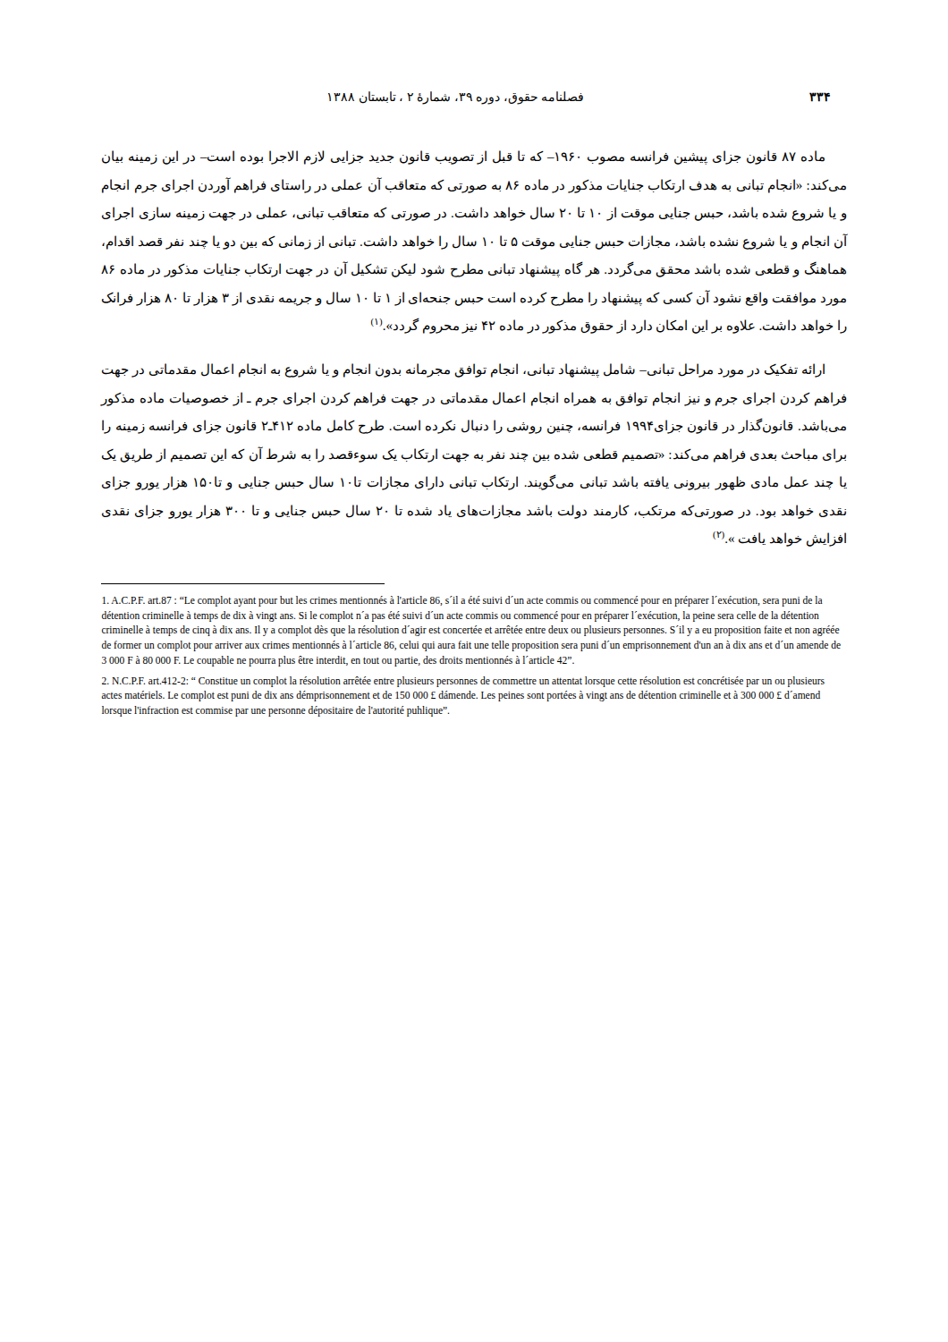۳۳۴
فصلنامه حقوق، دوره ۳۹، شمارهٔ ۲ ، تابستان ۱۳۸۸
ماده ۸۷ قانون جزای پیشین فرانسه مصوب ۱۹۶۰– که تا قبل از تصویب قانون جدید جزایی لازم الاجرا بوده است– در این زمینه بیان می‌کند: «انجام تبانی به هدف ارتکاب جنایات مذکور در ماده ۸۶ به صورتی که متعاقب آن عملی در راستای فراهم آوردن اجرای جرم انجام و یا شروع شده باشد، حبس جنایی موقت از ۱۰ تا ۲۰ سال خواهد داشت. در صورتی که متعاقب تبانی، عملی در جهت زمینه سازی اجرای آن انجام و یا شروع نشده باشد، مجازات حبس جنایی موقت ۵ تا ۱۰ سال را خواهد داشت. تبانی از زمانی که بین دو یا چند نفر قصد اقدام، هماهنگ و قطعی شده باشد محقق می‌گردد. هر گاه پیشنهاد تبانی مطرح شود لیکن تشکیل آن در جهت ارتکاب جنایات مذکور در ماده ۸۶ مورد موافقت واقع نشود آن کسی که پیشنهاد را مطرح کرده است حبس جنحه‌ای از ۱ تا ۱۰ سال و جریمه نقدی از ۳ هزار تا ۸۰ هزار فرانک را خواهد داشت. علاوه بر این امکان دارد از حقوق مذکور در ماده ۴۲ نیز محروم گردد».(۱)
ارائه تفکیک در مورد مراحل تبانی– شامل پیشنهاد تبانی، انجام توافق مجرمانه بدون انجام و یا شروع به انجام اعمال مقدماتی در جهت فراهم کردن اجرای جرم و نیز انجام توافق به همراه انجام اعمال مقدماتی در جهت فراهم کردن اجرای جرم ـ از خصوصیات ماده مذکور می‌باشد. قانون‌گذار در قانون جزای۱۹۹۴ فرانسه، چنین روشی را دنبال نکرده است. طرح کامل ماده ۴۱۲ـ۲ قانون جزای فرانسه زمینه را برای مباحث بعدی فراهم می‌کند: «تصمیم قطعی شده بین چند نفر به جهت ارتکاب یک سوءقصد را به شرط آن که این تصمیم از طریق یک یا چند عمل مادی ظهور بیرونی یافته باشد تبانی می‌گویند. ارتکاب تبانی دارای مجازات تا۱۰ سال حبس جنایی و تا۱۵۰ هزار یورو جزای نقدی خواهد بود. در صورتی‌که مرتکب، کارمند دولت باشد مجازات‌های یاد شده تا ۲۰ سال حبس جنایی و تا ۳۰۰ هزار یورو جزای نقدی افزایش خواهد یافت ».(۲)
1. A.C.P.F. art.87 : “Le complot ayant pour but les crimes mentionnés à l'article 86, s´il a été suivi d´un acte commis ou commencé pour en préparer l´exécution, sera puni de la détention criminelle à temps de dix à vingt ans. Si le complot n´a pas été suivi d´un acte commis ou commencé pour en préparer l´exécution, la peine sera celle de la détention criminelle à temps de cinq à dix ans. Il y a complot dès que la résolution d´agir est concertée et arrêtée entre deux ou plusieurs personnes. S´il y a eu proposition faite et non agréée de former un complot pour arriver aux crimes mentionnés à l´article 86, celui qui aura fait une telle proposition sera puni d´un emprisonnement d'un an à dix ans et d´un amende de 3 000 F à 80 000 F. Le coupable ne pourra plus être interdit, en tout ou partie, des droits mentionnés à l´article 42”.
2. N.C.P.F. art.412-2: “ Constitue un complot la résolution arrêtée entre plusieurs personnes de commettre un attentat lorsque cette résolution est concrétisée par un ou plusieurs actes matériels. Le complot est puni de dix ans démprisonnement et de 150 000 £ dámende. Les peines sont portées à vingt ans de détention criminelle et à 300 000 £ d´amend lorsque l'infraction est commise par une personne dépositaire de l'autorité puhlique”.